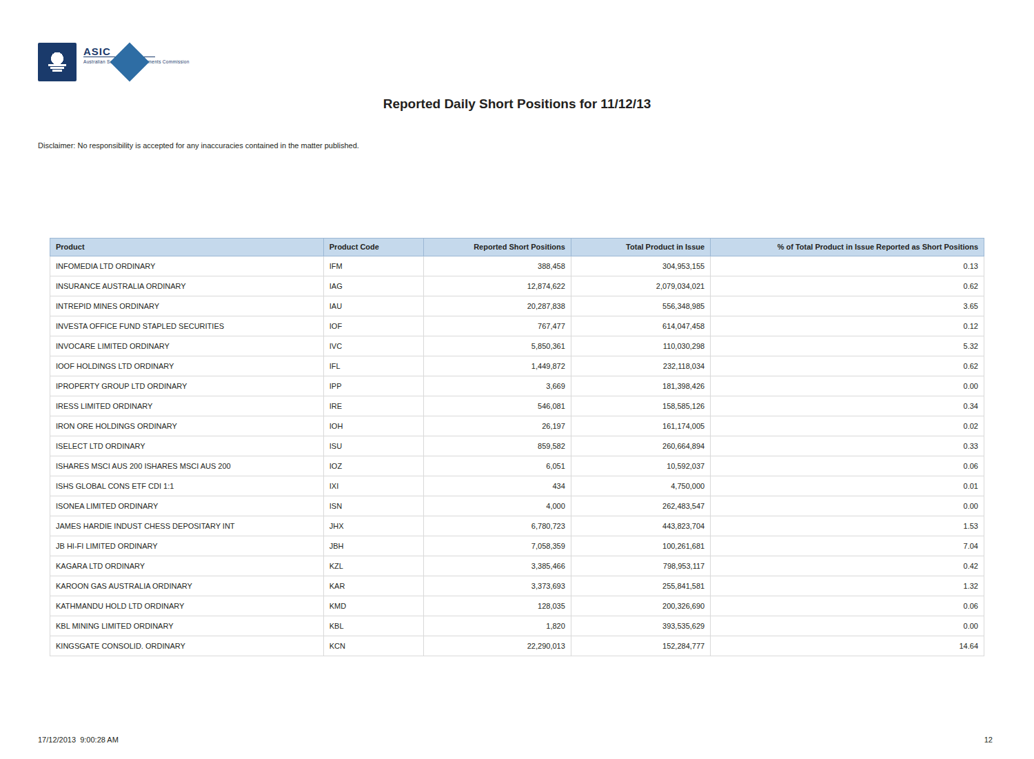ASIC
Australian Securities & Investments Commission
Reported Daily Short Positions for 11/12/13
Disclaimer: No responsibility is accepted for any inaccuracies contained in the matter published.
| Product | Product Code | Reported Short Positions | Total Product in Issue | % of Total Product in Issue Reported as Short Positions |
| --- | --- | --- | --- | --- |
| INFOMEDIA LTD ORDINARY | IFM | 388,458 | 304,953,155 | 0.13 |
| INSURANCE AUSTRALIA ORDINARY | IAG | 12,874,622 | 2,079,034,021 | 0.62 |
| INTREPID MINES ORDINARY | IAU | 20,287,838 | 556,348,985 | 3.65 |
| INVESTA OFFICE FUND STAPLED SECURITIES | IOF | 767,477 | 614,047,458 | 0.12 |
| INVOCARE LIMITED ORDINARY | IVC | 5,850,361 | 110,030,298 | 5.32 |
| IOOF HOLDINGS LTD ORDINARY | IFL | 1,449,872 | 232,118,034 | 0.62 |
| IPROPERTY GROUP LTD ORDINARY | IPP | 3,669 | 181,398,426 | 0.00 |
| IRESS LIMITED ORDINARY | IRE | 546,081 | 158,585,126 | 0.34 |
| IRON ORE HOLDINGS ORDINARY | IOH | 26,197 | 161,174,005 | 0.02 |
| ISELECT LTD ORDINARY | ISU | 859,582 | 260,664,894 | 0.33 |
| ISHARES MSCI AUS 200 ISHARES MSCI AUS 200 | IOZ | 6,051 | 10,592,037 | 0.06 |
| ISHS GLOBAL CONS ETF CDI 1:1 | IXI | 434 | 4,750,000 | 0.01 |
| ISONEA LIMITED ORDINARY | ISN | 4,000 | 262,483,547 | 0.00 |
| JAMES HARDIE INDUST CHESS DEPOSITARY INT | JHX | 6,780,723 | 443,823,704 | 1.53 |
| JB HI-FI LIMITED ORDINARY | JBH | 7,058,359 | 100,261,681 | 7.04 |
| KAGARA LTD ORDINARY | KZL | 3,385,466 | 798,953,117 | 0.42 |
| KAROON GAS AUSTRALIA ORDINARY | KAR | 3,373,693 | 255,841,581 | 1.32 |
| KATHMANDU HOLD LTD ORDINARY | KMD | 128,035 | 200,326,690 | 0.06 |
| KBL MINING LIMITED ORDINARY | KBL | 1,820 | 393,535,629 | 0.00 |
| KINGSGATE CONSOLID. ORDINARY | KCN | 22,290,013 | 152,284,777 | 14.64 |
17/12/2013 9:00:28 AM
12